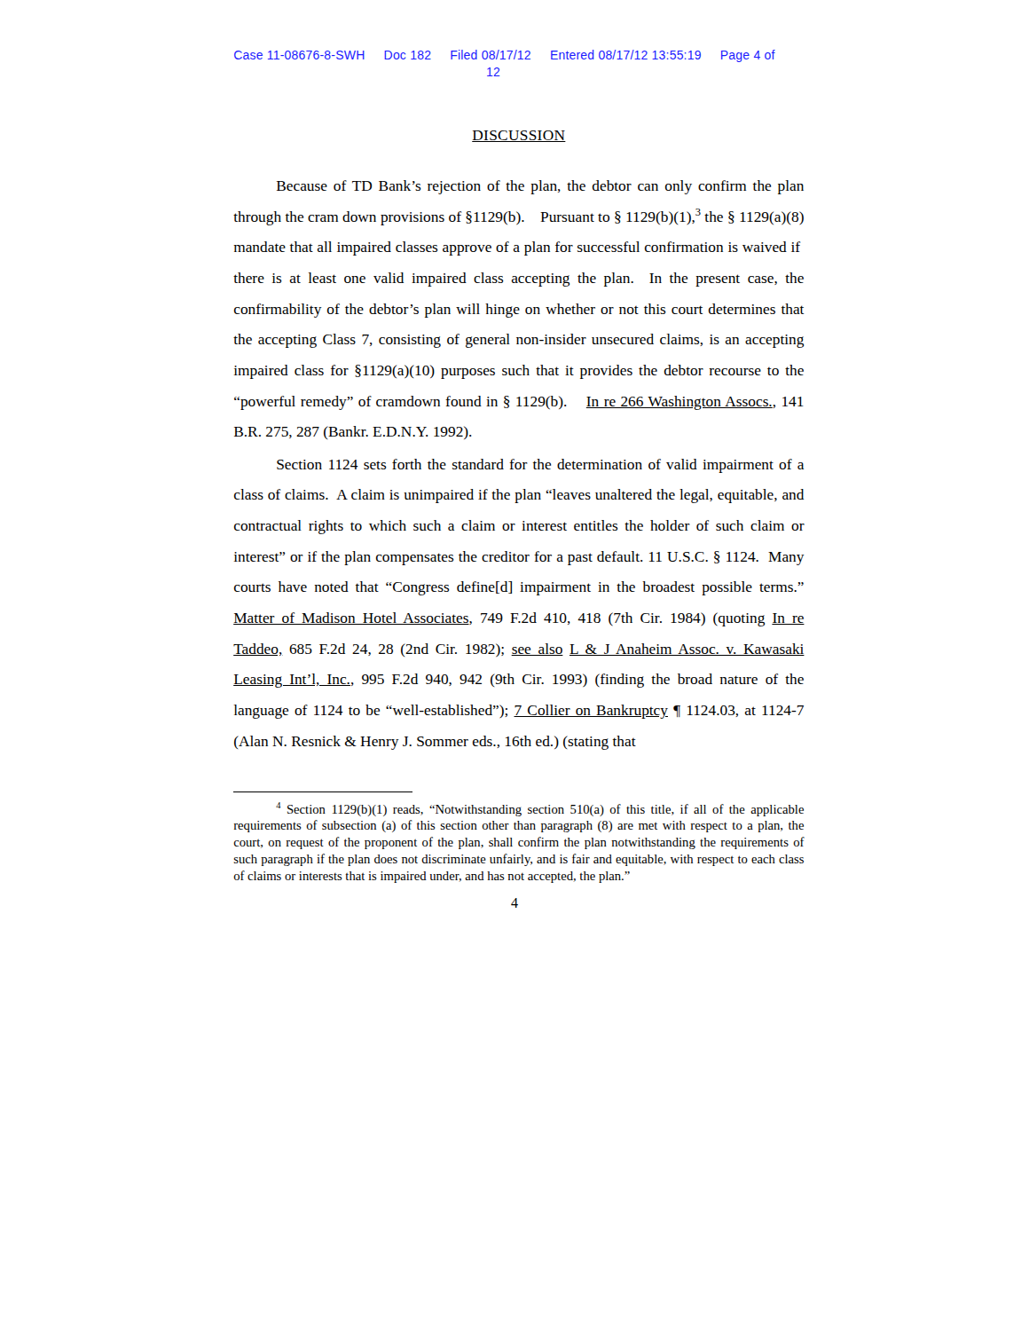Case 11-08676-8-SWH Doc 182 Filed 08/17/12 Entered 08/17/12 13:55:19 Page 4 of 12
DISCUSSION
Because of TD Bank’s rejection of the plan, the debtor can only confirm the plan through the cram down provisions of §1129(b). Pursuant to § 1129(b)(1),3 the § 1129(a)(8) mandate that all impaired classes approve of a plan for successful confirmation is waived if there is at least one valid impaired class accepting the plan. In the present case, the confirmability of the debtor’s plan will hinge on whether or not this court determines that the accepting Class 7, consisting of general non-insider unsecured claims, is an accepting impaired class for §1129(a)(10) purposes such that it provides the debtor recourse to the “powerful remedy” of cramdown found in § 1129(b). In re 266 Washington Assocs., 141 B.R. 275, 287 (Bankr. E.D.N.Y. 1992).
Section 1124 sets forth the standard for the determination of valid impairment of a class of claims. A claim is unimpaired if the plan “leaves unaltered the legal, equitable, and contractual rights to which such a claim or interest entitles the holder of such claim or interest” or if the plan compensates the creditor for a past default. 11 U.S.C. § 1124. Many courts have noted that “Congress define[d] impairment in the broadest possible terms.” Matter of Madison Hotel Associates, 749 F.2d 410, 418 (7th Cir. 1984) (quoting In re Taddeo, 685 F.2d 24, 28 (2nd Cir. 1982); see also L & J Anaheim Assoc. v. Kawasaki Leasing Int’l, Inc., 995 F.2d 940, 942 (9th Cir. 1993) (finding the broad nature of the language of 1124 to be “well-established”); 7 Collier on Bankruptcy ¶ 1124.03, at 1124-7 (Alan N. Resnick & Henry J. Sommer eds., 16th ed.) (stating that
4 Section 1129(b)(1) reads, “Notwithstanding section 510(a) of this title, if all of the applicable requirements of subsection (a) of this section other than paragraph (8) are met with respect to a plan, the court, on request of the proponent of the plan, shall confirm the plan notwithstanding the requirements of such paragraph if the plan does not discriminate unfairly, and is fair and equitable, with respect to each class of claims or interests that is impaired under, and has not accepted, the plan.”
4